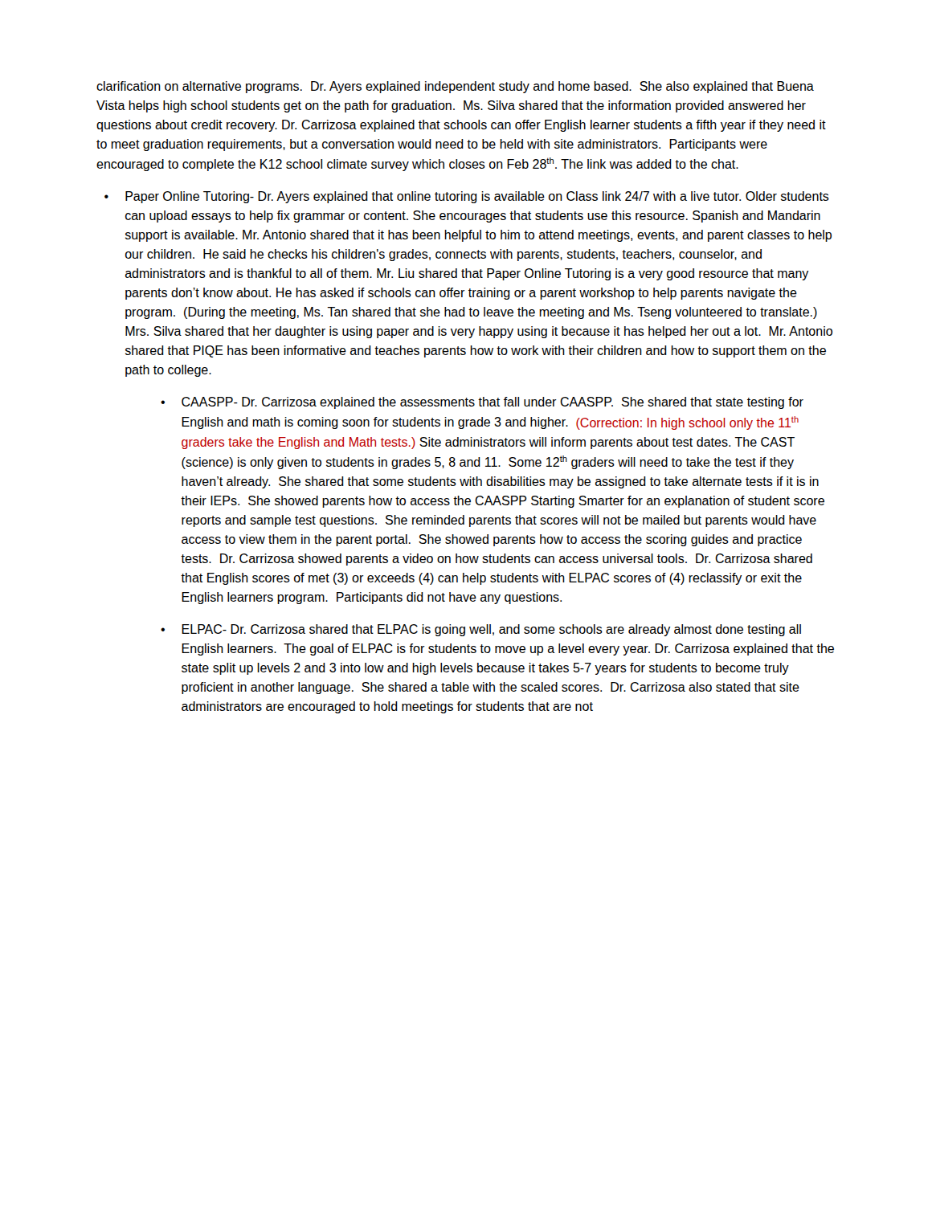clarification on alternative programs. Dr. Ayers explained independent study and home based. She also explained that Buena Vista helps high school students get on the path for graduation. Ms. Silva shared that the information provided answered her questions about credit recovery. Dr. Carrizosa explained that schools can offer English learner students a fifth year if they need it to meet graduation requirements, but a conversation would need to be held with site administrators. Participants were encouraged to complete the K12 school climate survey which closes on Feb 28th. The link was added to the chat.
Paper Online Tutoring- Dr. Ayers explained that online tutoring is available on Class link 24/7 with a live tutor. Older students can upload essays to help fix grammar or content. She encourages that students use this resource. Spanish and Mandarin support is available. Mr. Antonio shared that it has been helpful to him to attend meetings, events, and parent classes to help our children. He said he checks his children's grades, connects with parents, students, teachers, counselor, and administrators and is thankful to all of them. Mr. Liu shared that Paper Online Tutoring is a very good resource that many parents don’t know about. He has asked if schools can offer training or a parent workshop to help parents navigate the program. (During the meeting, Ms. Tan shared that she had to leave the meeting and Ms. Tseng volunteered to translate.) Mrs. Silva shared that her daughter is using paper and is very happy using it because it has helped her out a lot. Mr. Antonio shared that PIQE has been informative and teaches parents how to work with their children and how to support them on the path to college.
CAASPP- Dr. Carrizosa explained the assessments that fall under CAASPP. She shared that state testing for English and math is coming soon for students in grade 3 and higher. (Correction: In high school only the 11th graders take the English and Math tests.) Site administrators will inform parents about test dates. The CAST (science) is only given to students in grades 5, 8 and 11. Some 12th graders will need to take the test if they haven’t already. She shared that some students with disabilities may be assigned to take alternate tests if it is in their IEPs. She showed parents how to access the CAASPP Starting Smarter for an explanation of student score reports and sample test questions. She reminded parents that scores will not be mailed but parents would have access to view them in the parent portal. She showed parents how to access the scoring guides and practice tests. Dr. Carrizosa showed parents a video on how students can access universal tools. Dr. Carrizosa shared that English scores of met (3) or exceeds (4) can help students with ELPAC scores of (4) reclassify or exit the English learners program. Participants did not have any questions.
ELPAC- Dr. Carrizosa shared that ELPAC is going well, and some schools are already almost done testing all English learners. The goal of ELPAC is for students to move up a level every year. Dr. Carrizosa explained that the state split up levels 2 and 3 into low and high levels because it takes 5-7 years for students to become truly proficient in another language. She shared a table with the scaled scores. Dr. Carrizosa also stated that site administrators are encouraged to hold meetings for students that are not